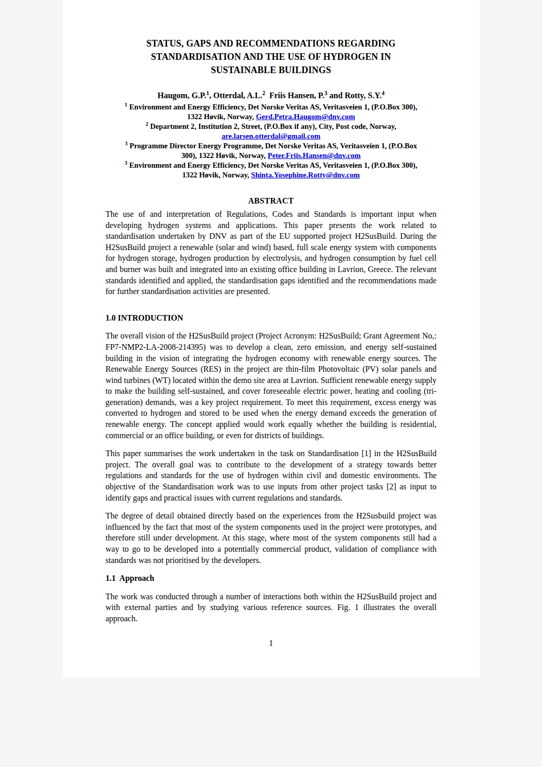Status, Gaps and Recommendations Regarding
Standardisation and the Use of Hydrogen in
Sustainable Buildings
Haugom, G.P.1, Otterdal, A.L.2 Friis Hansen, P.3 and Rotty, S.Y.4
1 Environment and Energy Efficiency, Det Norske Veritas AS, Veritasveien 1, (P.O.Box 300),
1322 Høvik, Norway, Gerd.Petra.Haugom@dnv.com
2 Department 2, Institution 2, Street, (P.O.Box if any), City, Post code, Norway,
are.larsen.otterdal@gmail.com
3 Programme Director Energy Programme, Det Norske Veritas AS, Veritasveien 1, (P.O.Box
300), 1322 Høvik, Norway, Peter.Friis.Hansen@dnv.com
3 Environment and Energy Efficiency, Det Norske Veritas AS, Veritasveien 1, (P.O.Box 300),
1322 Høvik, Norway, Shinta.Yosephine.Rotty@dnv.com
ABSTRACT
The use of and interpretation of Regulations, Codes and Standards is important input when developing hydrogen systems and applications. This paper presents the work related to standardisation undertaken by DNV as part of the EU supported project H2SusBuild. During the H2SusBuild project a renewable (solar and wind) based, full scale energy system with components for hydrogen storage, hydrogen production by electrolysis, and hydrogen consumption by fuel cell and burner was built and integrated into an existing office building in Lavrion, Greece. The relevant standards identified and applied, the standardisation gaps identified and the recommendations made for further standardisation activities are presented.
1.0 INTRODUCTION
The overall vision of the H2SusBuild project (Project Acronym: H2SusBuild; Grant Agreement No,: FP7-NMP2-LA-2008-214395) was to develop a clean, zero emission, and energy self-sustained building in the vision of integrating the hydrogen economy with renewable energy sources. The Renewable Energy Sources (RES) in the project are thin-film Photovoltaic (PV) solar panels and wind turbines (WT) located within the demo site area at Lavrion. Sufficient renewable energy supply to make the building self-sustained, and cover foreseeable electric power, heating and cooling (tri-generation) demands, was a key project requirement. To meet this requirement, excess energy was converted to hydrogen and stored to be used when the energy demand exceeds the generation of renewable energy. The concept applied would work equally whether the building is residential, commercial or an office building, or even for districts of buildings.
This paper summarises the work undertaken in the task on Standardisation [1] in the H2SusBuild project. The overall goal was to contribute to the development of a strategy towards better regulations and standards for the use of hydrogen within civil and domestic environments. The objective of the Standardisation work was to use inputs from other project tasks [2] as input to identify gaps and practical issues with current regulations and standards.
The degree of detail obtained directly based on the experiences from the H2Susbuild project was influenced by the fact that most of the system components used in the project were prototypes, and therefore still under development. At this stage, where most of the system components still had a way to go to be developed into a potentially commercial product, validation of compliance with standards was not prioritised by the developers.
1.1 Approach
The work was conducted through a number of interactions both within the H2SusBuild project and with external parties and by studying various reference sources. Fig. 1 illustrates the overall approach.
1